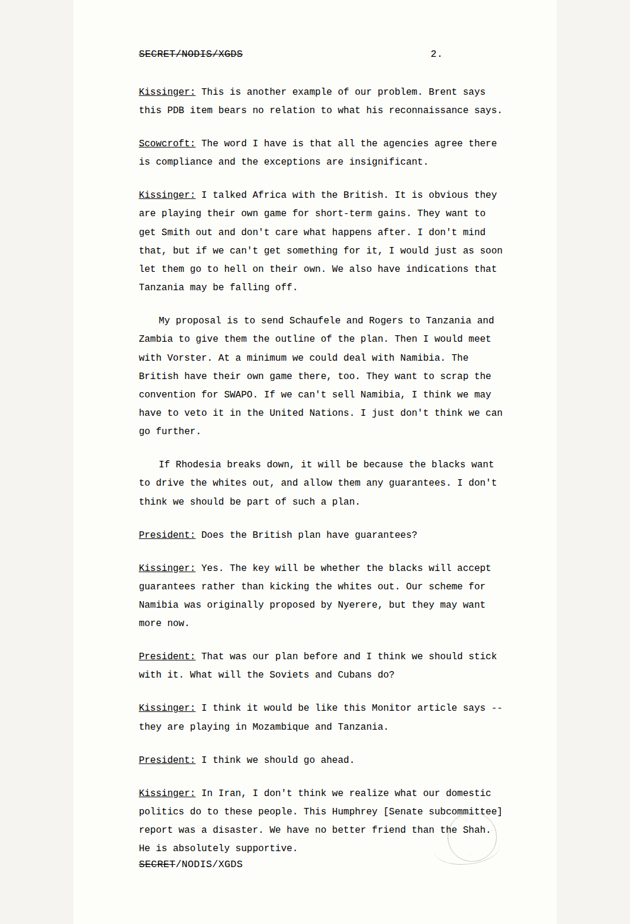SECRET/NODIS/XGDS
2.
Kissinger: This is another example of our problem. Brent says this PDB item bears no relation to what his reconnaissance says.
Scowcroft: The word I have is that all the agencies agree there is compliance and the exceptions are insignificant.
Kissinger: I talked Africa with the British. It is obvious they are playing their own game for short-term gains. They want to get Smith out and don't care what happens after. I don't mind that, but if we can't get something for it, I would just as soon let them go to hell on their own. We also have indications that Tanzania may be falling off.
My proposal is to send Schaufele and Rogers to Tanzania and Zambia to give them the outline of the plan. Then I would meet with Vorster. At a minimum we could deal with Namibia. The British have their own game there, too. They want to scrap the convention for SWAPO. If we can't sell Namibia, I think we may have to veto it in the United Nations. I just don't think we can go further.
If Rhodesia breaks down, it will be because the blacks want to drive the whites out, and allow them any guarantees. I don't think we should be part of such a plan.
President: Does the British plan have guarantees?
Kissinger: Yes. The key will be whether the blacks will accept guarantees rather than kicking the whites out. Our scheme for Namibia was originally proposed by Nyerere, but they may want more now.
President: That was our plan before and I think we should stick with it. What will the Soviets and Cubans do?
Kissinger: I think it would be like this Monitor article says -- they are playing in Mozambique and Tanzania.
President: I think we should go ahead.
Kissinger: In Iran, I don't think we realize what our domestic politics do to these people. This Humphrey [Senate subcommittee] report was a disaster. We have no better friend than the Shah. He is absolutely supportive.
SECRET/NODIS/XGDS
·
·
·
·